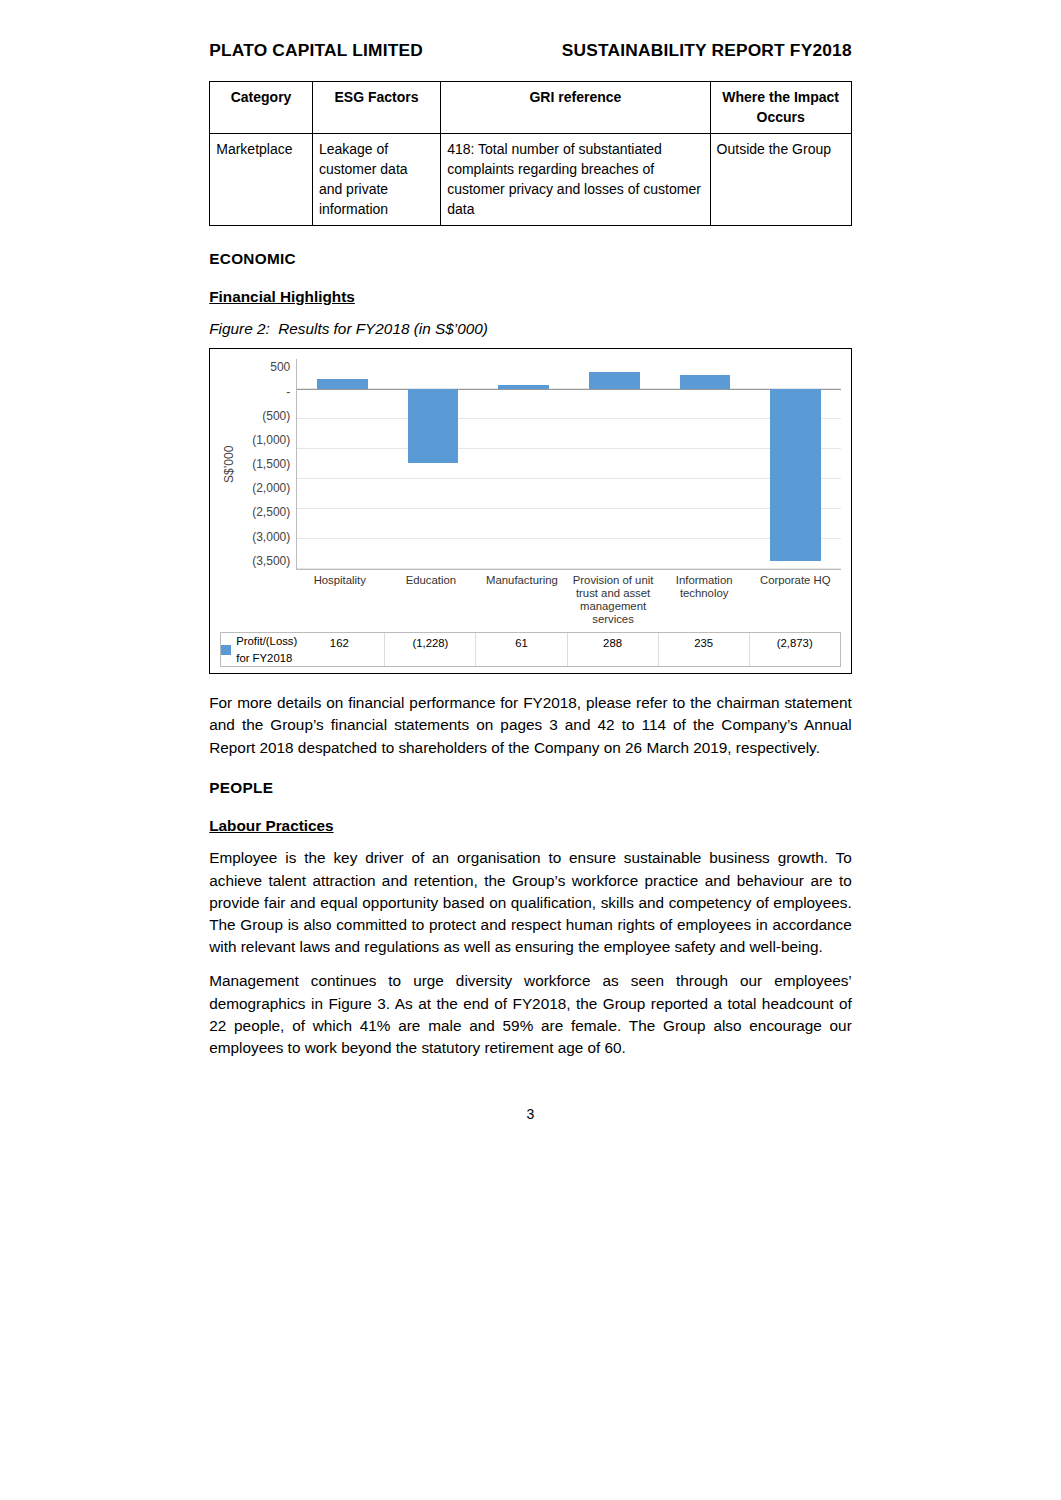PLATO CAPITAL LIMITED
SUSTAINABILITY REPORT FY2018
| Category | ESG Factors | GRI reference | Where the Impact Occurs |
| --- | --- | --- | --- |
| Marketplace | Leakage of customer data and private information | 418: Total number of substantiated complaints regarding breaches of customer privacy and losses of customer data | Outside the Group |
ECONOMIC
Financial Highlights
Figure 2: Results for FY2018 (in S$’000)
S$’000
500
-
(500)
(1,000)
(1,500)
(2,000)
(2,500)
(3,000)
(3,500)
Hospitality
Education
Manufacturing
Provision of unit trust and asset management services
Information technoloy
Corporate HQ
Profit/(Loss) for FY2018
162
(1,228)
61
288
235
(2,873)
For more details on financial performance for FY2018, please refer to the chairman statement and the Group’s financial statements on pages 3 and 42 to 114 of the Company’s Annual Report 2018 despatched to shareholders of the Company on 26 March 2019, respectively.
PEOPLE
Labour Practices
Employee is the key driver of an organisation to ensure sustainable business growth. To achieve talent attraction and retention, the Group’s workforce practice and behaviour are to provide fair and equal opportunity based on qualification, skills and competency of employees. The Group is also committed to protect and respect human rights of employees in accordance with relevant laws and regulations as well as ensuring the employee safety and well-being.
Management continues to urge diversity workforce as seen through our employees’ demographics in Figure 3. As at the end of FY2018, the Group reported a total headcount of 22 people, of which 41% are male and 59% are female. The Group also encourage our employees to work beyond the statutory retirement age of 60.
3